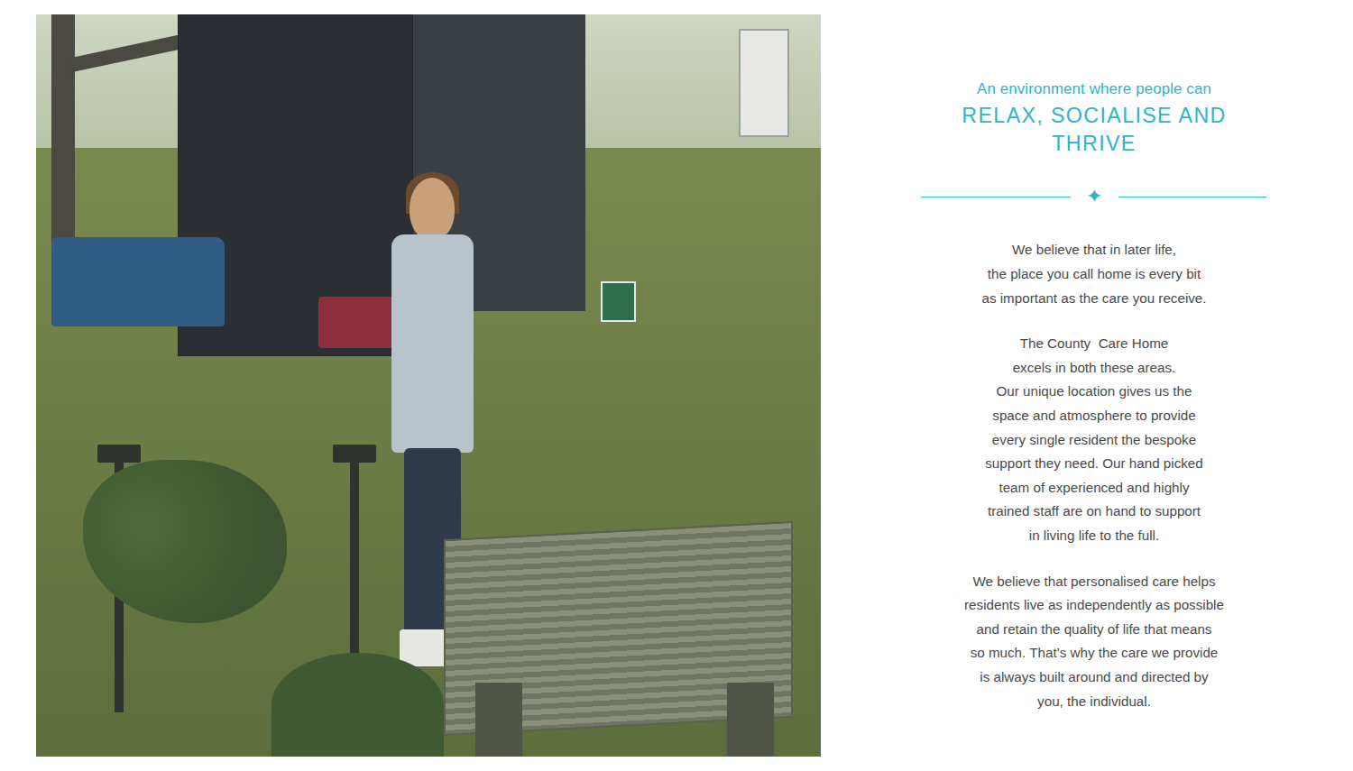An environment where people can Relax, socialise and thrive
✦
We believe that in later life,
the place you call home is every bit
as important as the care you receive.
The County Care Home
excels in both these areas.
Our unique location gives us the
space and atmosphere to provide
every single resident the bespoke
support they need. Our hand picked
team of experienced and highly
trained staff are on hand to support
in living life to the full.
We believe that personalised care helps
residents live as independently as possible
and retain the quality of life that means
so much. That’s why the care we provide
is always built around and directed by
you, the individual.